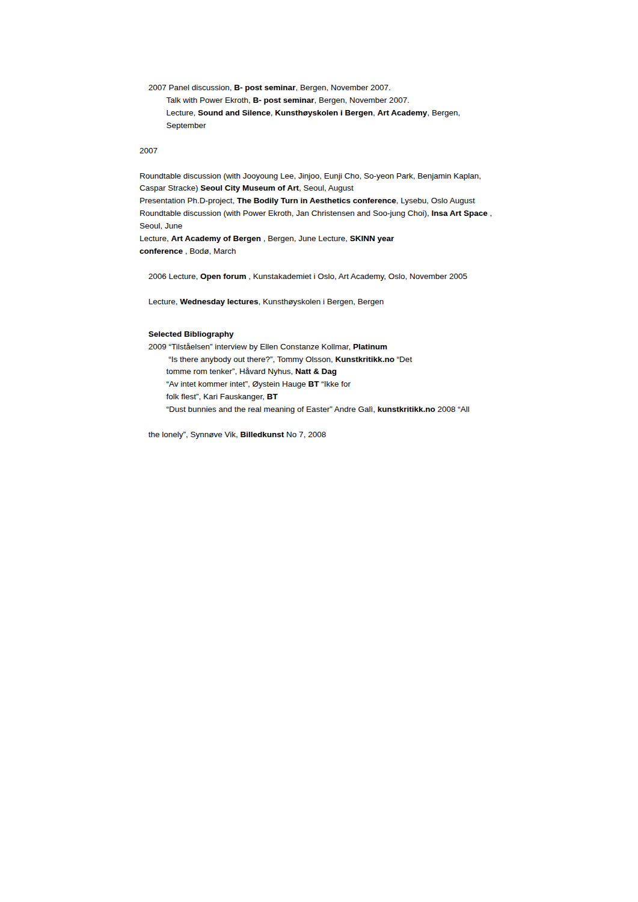2007 Panel discussion, B- post seminar, Bergen, November 2007.
Talk with Power Ekroth, B- post seminar, Bergen, November 2007.
Lecture, Sound and Silence, Kunsthøyskolen i Bergen, Art Academy, Bergen, September
2007
Roundtable discussion (with Jooyoung Lee, Jinjoo, Eunji Cho, So-yeon Park, Benjamin Kaplan, Caspar Stracke) Seoul City Museum of Art, Seoul, August
Presentation Ph.D-project, The Bodily Turn in Aesthetics conference, Lysebu, Oslo August Roundtable discussion (with Power Ekroth, Jan Christensen and Soo-jung Choi), Insa Art Space , Seoul, June
Lecture, Art Academy of Bergen , Bergen, June Lecture, SKINN year
conference , Bodø, March
2006 Lecture, Open forum , Kunstakademiet i Oslo, Art Academy, Oslo, November 2005
Lecture, Wednesday lectures, Kunsthøyskolen i Bergen, Bergen
Selected Bibliography
2009 “Tilståelsen” interview by Ellen Constanze Kollmar, Platinum
“Is there anybody out there?”, Tommy Olsson, Kunstkritikk.no “Det
tomme rom tenker”, Håvard Nyhus, Natt & Dag
“Av intet kommer intet”, Øystein Hauge BT “Ikke for
folk flest”, Kari Fauskanger, BT
“Dust bunnies and the real meaning of Easter” Andre Galì, kunstkritikk.no 2008 “All
the lonely”, Synnøve Vik, Billedkunst No 7, 2008